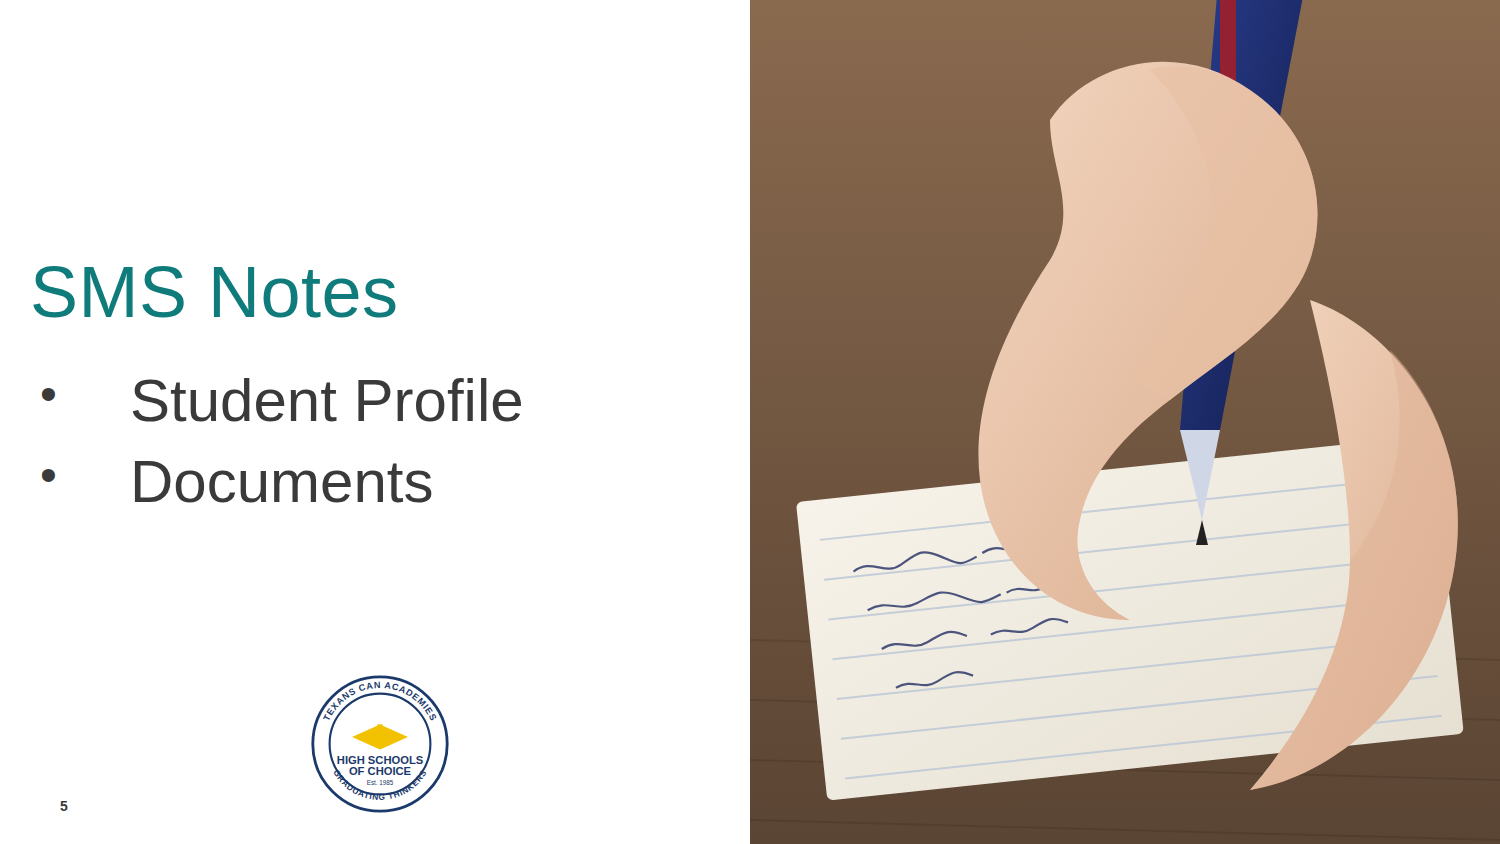SMS Notes
Student Profile
Documents
5